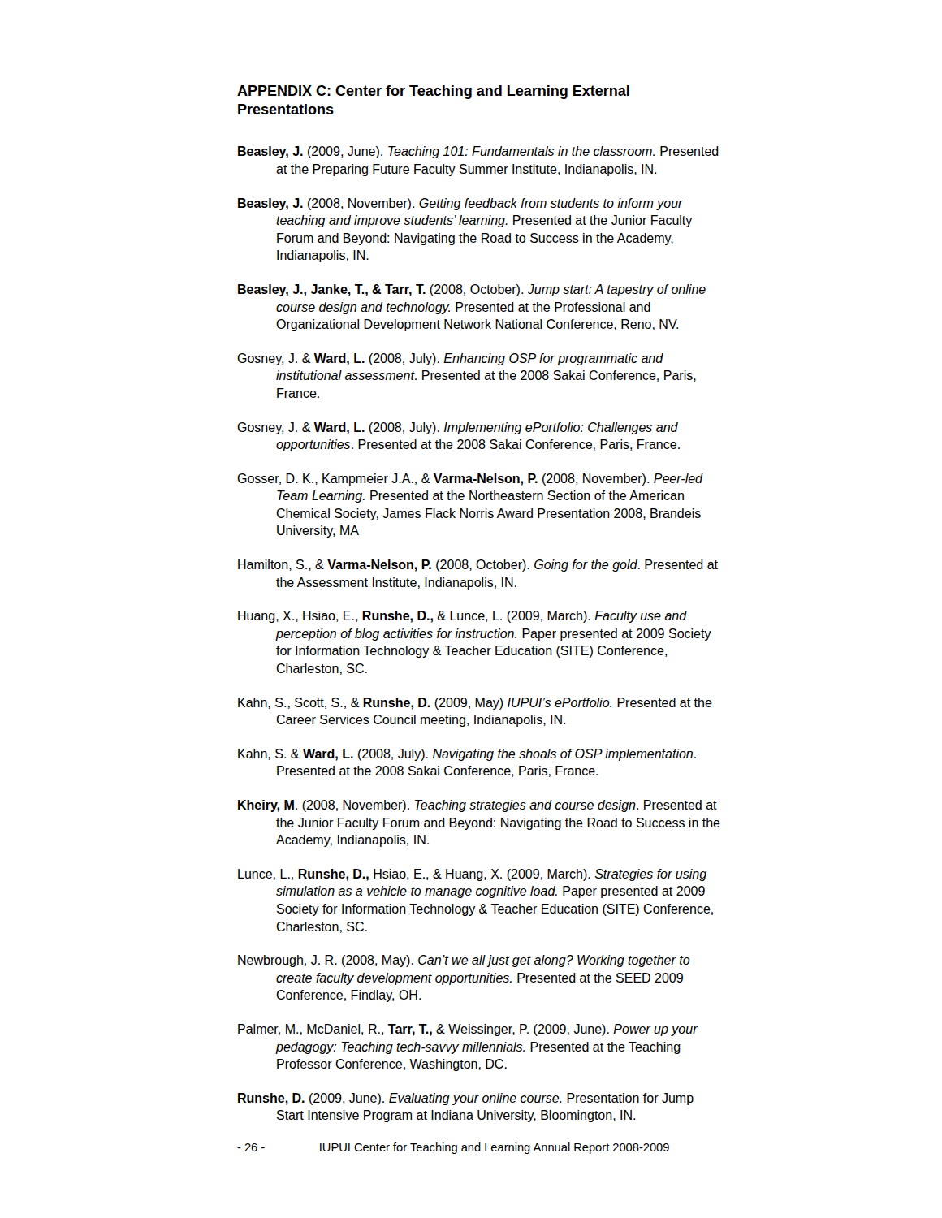APPENDIX C: Center for Teaching and Learning External Presentations
Beasley, J. (2009, June). Teaching 101: Fundamentals in the classroom. Presented at the Preparing Future Faculty Summer Institute, Indianapolis, IN.
Beasley, J. (2008, November). Getting feedback from students to inform your teaching and improve students’ learning. Presented at the Junior Faculty Forum and Beyond: Navigating the Road to Success in the Academy, Indianapolis, IN.
Beasley, J., Janke, T., & Tarr, T. (2008, October). Jump start: A tapestry of online course design and technology. Presented at the Professional and Organizational Development Network National Conference, Reno, NV.
Gosney, J. & Ward, L. (2008, July). Enhancing OSP for programmatic and institutional assessment. Presented at the 2008 Sakai Conference, Paris, France.
Gosney, J. & Ward, L. (2008, July). Implementing ePortfolio: Challenges and opportunities. Presented at the 2008 Sakai Conference, Paris, France.
Gosser, D. K., Kampmeier J.A., & Varma-Nelson, P. (2008, November). Peer-led Team Learning. Presented at the Northeastern Section of the American Chemical Society, James Flack Norris Award Presentation 2008, Brandeis University, MA
Hamilton, S., & Varma-Nelson, P. (2008, October). Going for the gold. Presented at the Assessment Institute, Indianapolis, IN.
Huang, X., Hsiao, E., Runshe, D., & Lunce, L. (2009, March). Faculty use and perception of blog activities for instruction. Paper presented at 2009 Society for Information Technology & Teacher Education (SITE) Conference, Charleston, SC.
Kahn, S., Scott, S., & Runshe, D. (2009, May) IUPUI’s ePortfolio. Presented at the Career Services Council meeting, Indianapolis, IN.
Kahn, S. & Ward, L. (2008, July). Navigating the shoals of OSP implementation. Presented at the 2008 Sakai Conference, Paris, France.
Kheiry, M. (2008, November). Teaching strategies and course design. Presented at the Junior Faculty Forum and Beyond: Navigating the Road to Success in the Academy, Indianapolis, IN.
Lunce, L., Runshe, D., Hsiao, E., & Huang, X. (2009, March). Strategies for using simulation as a vehicle to manage cognitive load. Paper presented at 2009 Society for Information Technology & Teacher Education (SITE) Conference, Charleston, SC.
Newbrough, J. R. (2008, May). Can’t we all just get along? Working together to create faculty development opportunities. Presented at the SEED 2009 Conference, Findlay, OH.
Palmer, M., McDaniel, R., Tarr, T., & Weissinger, P. (2009, June). Power up your pedagogy: Teaching tech-savvy millennials. Presented at the Teaching Professor Conference, Washington, DC.
Runshe, D. (2009, June). Evaluating your online course. Presentation for Jump Start Intensive Program at Indiana University, Bloomington, IN.
- 26 -IUPUI Center for Teaching and Learning Annual Report 2008-2009